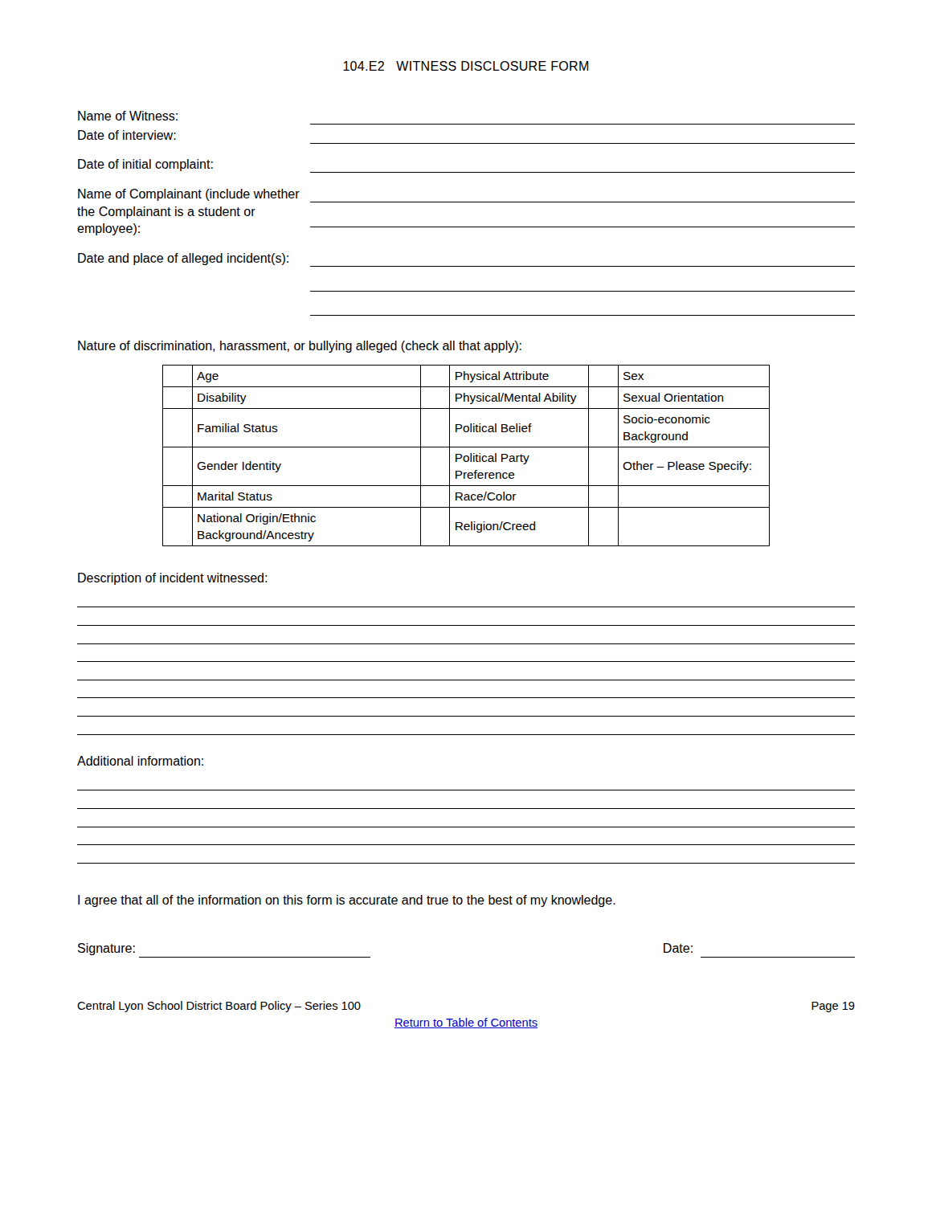104.E2 WITNESS DISCLOSURE FORM
| Name of Witness: | |
| Date of interview: | |
| Date of initial complaint: | |
| Name of Complainant (include whether the Complainant is a student or employee): | |
| Date and place of alleged incident(s): | |
Nature of discrimination, harassment, or bullying alleged (check all that apply):
| | Age | | Physical Attribute | | Sex |
| | Disability | | Physical/Mental Ability | | Sexual Orientation |
| | Familial Status | | Political Belief | | Socio-economic Background |
| | Gender Identity | | Political Party Preference | | Other – Please Specify: |
| | Marital Status | | Race/Color | | |
| | National Origin/Ethnic Background/Ancestry | | Religion/Creed | | |
Description of incident witnessed:
Additional information:
I agree that all of the information on this form is accurate and true to the best of my knowledge.
Signature:
Date:
Central Lyon School District Board Policy – Series 100 Page 19
Return to Table of Contents